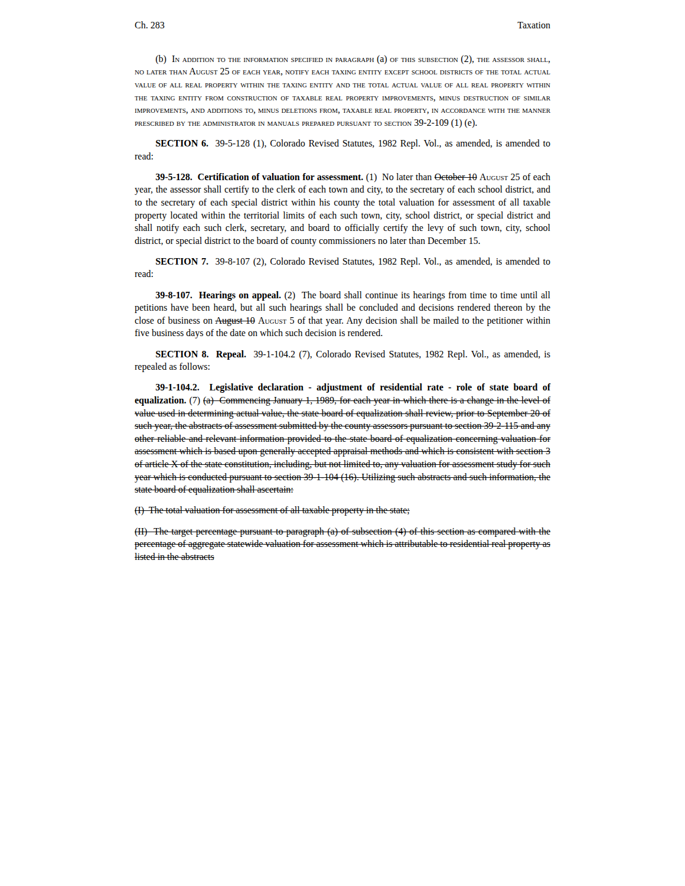Ch. 283 Taxation
(b) In addition to the information specified in paragraph (a) of this subsection (2), the assessor shall, no later than August 25 of each year, notify each taxing entity except school districts of the total actual value of all real property within the taxing entity and the total actual value of all real property within the taxing entity from construction of taxable real property improvements, minus destruction of similar improvements, and additions to, minus deletions from, taxable real property, in accordance with the manner prescribed by the administrator in manuals prepared pursuant to section 39-2-109 (1) (e).
SECTION 6. 39-5-128 (1), Colorado Revised Statutes, 1982 Repl. Vol., as amended, is amended to read:
39-5-128. Certification of valuation for assessment. (1) No later than October 10 August 25 of each year, the assessor shall certify to the clerk of each town and city, to the secretary of each school district, and to the secretary of each special district within his county the total valuation for assessment of all taxable property located within the territorial limits of each such town, city, school district, or special district and shall notify each such clerk, secretary, and board to officially certify the levy of such town, city, school district, or special district to the board of county commissioners no later than December 15.
SECTION 7. 39-8-107 (2), Colorado Revised Statutes, 1982 Repl. Vol., as amended, is amended to read:
39-8-107. Hearings on appeal. (2) The board shall continue its hearings from time to time until all petitions have been heard, but all such hearings shall be concluded and decisions rendered thereon by the close of business on August 10 August 5 of that year. Any decision shall be mailed to the petitioner within five business days of the date on which such decision is rendered.
SECTION 8. Repeal. 39-1-104.2 (7), Colorado Revised Statutes, 1982 Repl. Vol., as amended, is repealed as follows:
39-1-104.2. Legislative declaration - adjustment of residential rate - role of state board of equalization. (7) (a) Commencing January 1, 1989, for each year in which there is a change in the level of value used in determining actual value, the state board of equalization shall review, prior to September 20 of such year, the abstracts of assessment submitted by the county assessors pursuant to section 39-2-115 and any other reliable and relevant information provided to the state board of equalization concerning valuation for assessment which is based upon generally accepted appraisal methods and which is consistent with section 3 of article X of the state constitution, including, but not limited to, any valuation for assessment study for such year which is conducted pursuant to section 39-1-104 (16). Utilizing such abstracts and such information, the state board of equalization shall ascertain:
(I) The total valuation for assessment of all taxable property in the state;
(II) The target percentage pursuant to paragraph (a) of subsection (4) of this section as compared with the percentage of aggregate statewide valuation for assessment which is attributable to residential real property as listed in the abstracts